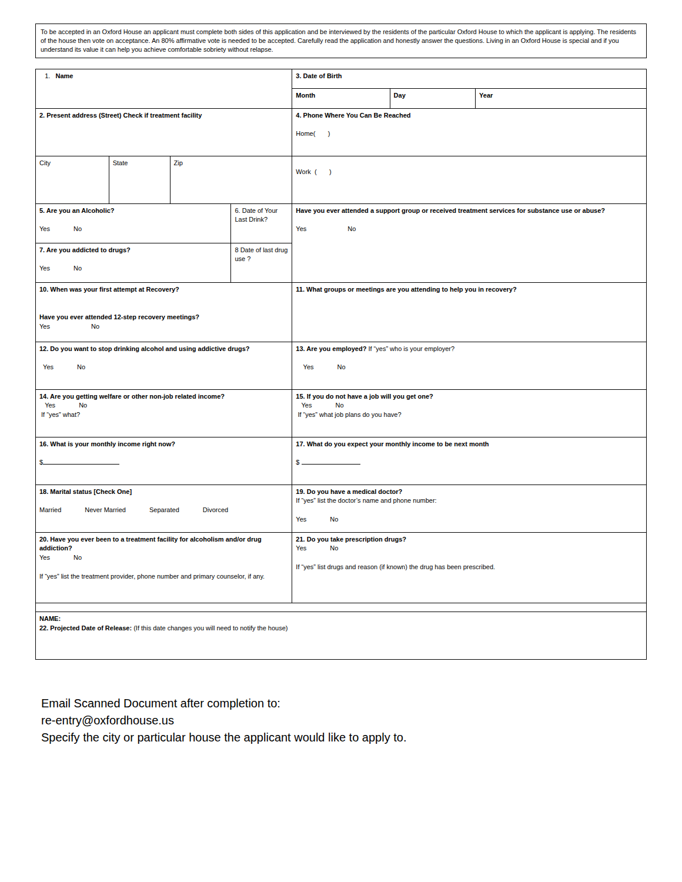To be accepted in an Oxford House an applicant must complete both sides of this application and be interviewed by the residents of the particular Oxford House to which the applicant is applying. The residents of the house then vote on acceptance. An 80% affirmative vote is needed to be accepted. Carefully read the application and honestly answer the questions. Living in an Oxford House is special and if you understand its value it can help you achieve comfortable sobriety without relapse.
| 1. Name | 3. Date of Birth |
| Month | Day | Year |
| 2. Present address (Street) Check if treatment facility | 4. Phone Where You Can Be Reached Home( ) |
| City | State | Zip | Work ( ) |
| 5. Are you an Alcoholic? Yes No | 6. Date of Your Last Drink? | Have you ever attended a support group or received treatment services for substance use or abuse? Yes No |
| 7. Are you addicted to drugs? Yes No | 8 Date of last drug use ? |
| 10. When was your first attempt at Recovery? Have you ever attended 12-step recovery meetings? Yes No | 11. What groups or meetings are you attending to help you in recovery? |
| 12. Do you want to stop drinking alcohol and using addictive drugs? Yes No | 13. Are you employed? If “yes” who is your employer? Yes No |
| 14. Are you getting welfare or other non-job related income? Yes No If “yes” what? | 15. If you do not have a job will you get one? Yes No If “yes” what job plans do you have? |
| 16. What is your monthly income right now? $ | 17. What do you expect your monthly income to be next month $ |
| 18. Marital status [Check One] Married Never Married Separated Divorced | 19. Do you have a medical doctor? If “yes” list the doctor’s name and phone number: Yes No |
| 20. Have you ever been to a treatment facility for alcoholism and/or drug addiction? Yes No If “yes” list the treatment provider, phone number and primary counselor, if any. | 21. Do you take prescription drugs? Yes No If “yes” list drugs and reason (if known) the drug has been prescribed. |
| NAME: 22. Projected Date of Release: (If this date changes you will need to notify the house) |
Email Scanned Document after completion to:
re-entry@oxfordhouse.us
Specify the city or particular house the applicant would like to apply to.